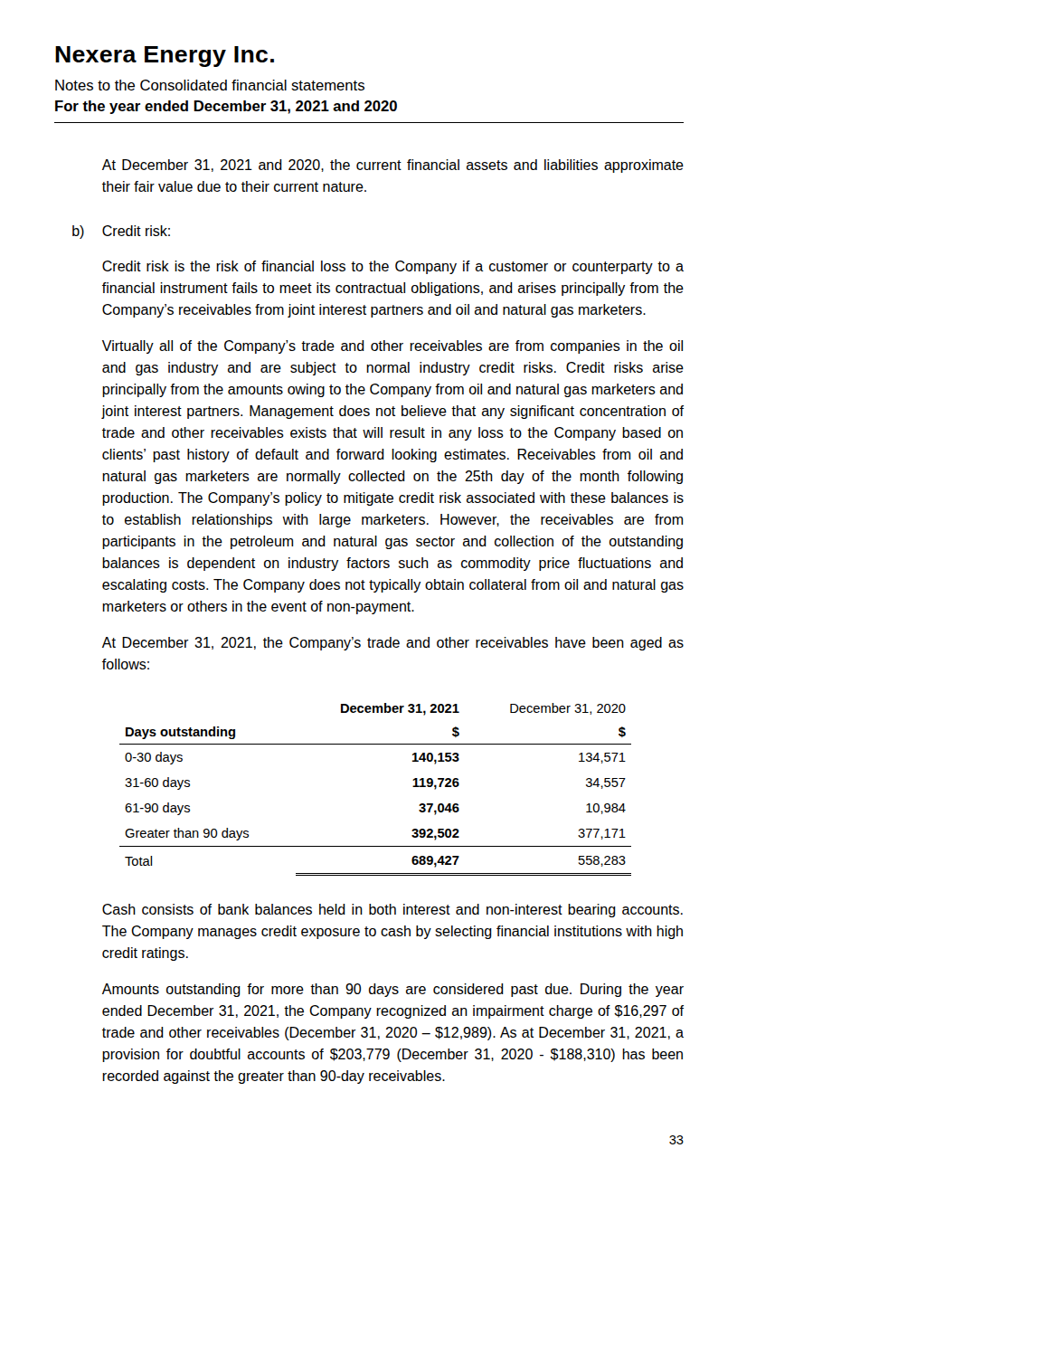Nexera Energy Inc.
Notes to the Consolidated financial statements
For the year ended December 31, 2021 and 2020
At December 31, 2021 and 2020, the current financial assets and liabilities approximate their fair value due to their current nature.
b)
Credit risk:
Credit risk is the risk of financial loss to the Company if a customer or counterparty to a financial instrument fails to meet its contractual obligations, and arises principally from the Company’s receivables from joint interest partners and oil and natural gas marketers.
Virtually all of the Company’s trade and other receivables are from companies in the oil and gas industry and are subject to normal industry credit risks. Credit risks arise principally from the amounts owing to the Company from oil and natural gas marketers and joint interest partners. Management does not believe that any significant concentration of trade and other receivables exists that will result in any loss to the Company based on clients’ past history of default and forward looking estimates. Receivables from oil and natural gas marketers are normally collected on the 25th day of the month following production. The Company’s policy to mitigate credit risk associated with these balances is to establish relationships with large marketers. However, the receivables are from participants in the petroleum and natural gas sector and collection of the outstanding balances is dependent on industry factors such as commodity price fluctuations and escalating costs. The Company does not typically obtain collateral from oil and natural gas marketers or others in the event of non-payment.
At December 31, 2021, the Company’s trade and other receivables have been aged as follows:
| | December 31, 2021 | December 31, 2020 |
| --- | --- | --- |
| Days outstanding | $ | $ |
| 0-30 days | 140,153 | 134,571 |
| 31-60 days | 119,726 | 34,557 |
| 61-90 days | 37,046 | 10,984 |
| Greater than 90 days | 392,502 | 377,171 |
| Total | 689,427 | 558,283 |
Cash consists of bank balances held in both interest and non-interest bearing accounts. The Company manages credit exposure to cash by selecting financial institutions with high credit ratings.
Amounts outstanding for more than 90 days are considered past due. During the year ended December 31, 2021, the Company recognized an impairment charge of $16,297 of trade and other receivables (December 31, 2020 – $12,989). As at December 31, 2021, a provision for doubtful accounts of $203,779 (December 31, 2020 - $188,310) has been recorded against the greater than 90-day receivables.
33